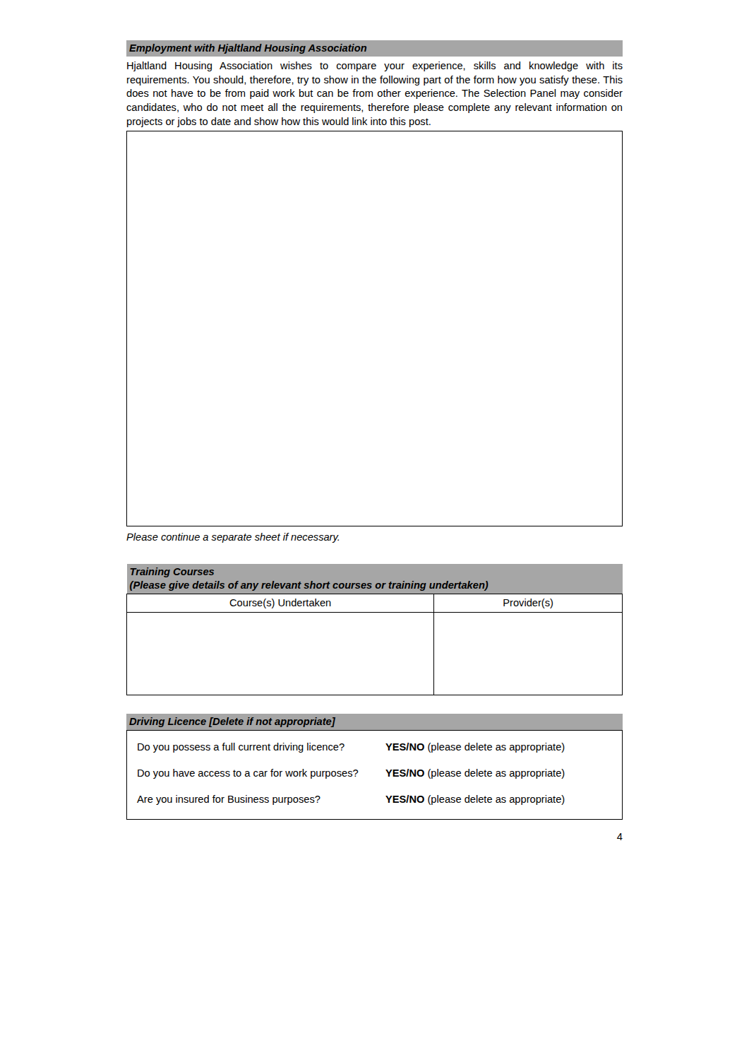Employment with Hjaltland Housing Association
Hjaltland Housing Association wishes to compare your experience, skills and knowledge with its requirements. You should, therefore, try to show in the following part of the form how you satisfy these. This does not have to be from paid work but can be from other experience. The Selection Panel may consider candidates, who do not meet all the requirements, therefore please complete any relevant information on projects or jobs to date and show how this would link into this post.
Please continue a separate sheet if necessary.
| Training Courses (Please give details of any relevant short courses or training undertaken) |
| --- |
| Course(s) Undertaken | Provider(s) |
Driving Licence [Delete if not appropriate]
Do you possess a full current driving licence?
YES/NO (please delete as appropriate)
Do you have access to a car for work purposes?
YES/NO (please delete as appropriate)
Are you insured for Business purposes?
YES/NO (please delete as appropriate)
4